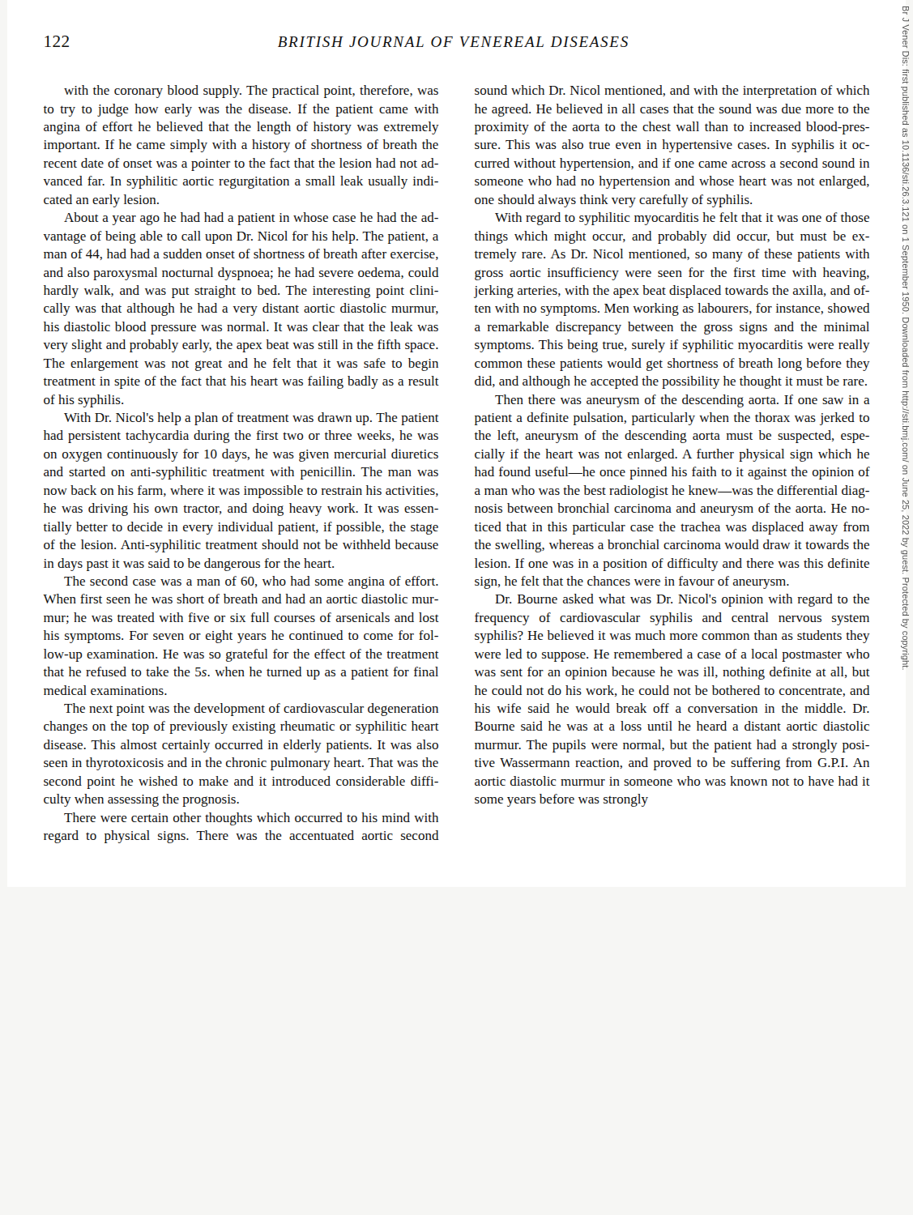Br J Vener Dis: first published as 10.1136/sti.26.3.121 on 1 September 1950. Downloaded from http://sti.bmj.com/ on June 25, 2022 by guest. Protected by copyright.
122 British Journal of Venereal Diseases
with the coronary blood supply. The practical point, therefore, was to try to judge how early was the disease. If the patient came with angina of effort he believed that the length of history was extremely important. If he came simply with a history of shortness of breath the recent date of onset was a pointer to the fact that the lesion had not advanced far. In syphilitic aortic regurgitation a small leak usually indicated an early lesion.
About a year ago he had had a patient in whose case he had the advantage of being able to call upon Dr. Nicol for his help. The patient, a man of 44, had had a sudden onset of shortness of breath after exercise, and also paroxysmal nocturnal dyspnoea; he had severe oedema, could hardly walk, and was put straight to bed. The interesting point clinically was that although he had a very distant aortic diastolic murmur, his diastolic blood pressure was normal. It was clear that the leak was very slight and probably early, the apex beat was still in the fifth space. The enlargement was not great and he felt that it was safe to begin treatment in spite of the fact that his heart was failing badly as a result of his syphilis.
With Dr. Nicol's help a plan of treatment was drawn up. The patient had persistent tachycardia during the first two or three weeks, he was on oxygen continuously for 10 days, he was given mercurial diuretics and started on anti-syphilitic treatment with penicillin. The man was now back on his farm, where it was impossible to restrain his activities, he was driving his own tractor, and doing heavy work. It was essentially better to decide in every individual patient, if possible, the stage of the lesion. Anti-syphilitic treatment should not be withheld because in days past it was said to be dangerous for the heart.
The second case was a man of 60, who had some angina of effort. When first seen he was short of breath and had an aortic diastolic murmur; he was treated with five or six full courses of arsenicals and lost his symptoms. For seven or eight years he continued to come for follow-up examination. He was so grateful for the effect of the treatment that he refused to take the 5s. when he turned up as a patient for final medical examinations.
The next point was the development of cardiovascular degeneration changes on the top of previously existing rheumatic or syphilitic heart disease. This almost certainly occurred in elderly patients. It was also seen in thyrotoxicosis and in the chronic pulmonary heart. That was the second point he wished to make and it introduced considerable difficulty when assessing the prognosis.
There were certain other thoughts which occurred to his mind with regard to physical signs. There was the accentuated aortic second sound which Dr. Nicol mentioned, and with the interpretation of which he agreed. He believed in all cases that the sound was due more to the proximity of the aorta to the chest wall than to increased blood-pressure. This was also true even in hypertensive cases. In syphilis it occurred without hypertension, and if one came across a second sound in someone who had no hypertension and whose heart was not enlarged, one should always think very carefully of syphilis.
With regard to syphilitic myocarditis he felt that it was one of those things which might occur, and probably did occur, but must be extremely rare. As Dr. Nicol mentioned, so many of these patients with gross aortic insufficiency were seen for the first time with heaving, jerking arteries, with the apex beat displaced towards the axilla, and often with no symptoms. Men working as labourers, for instance, showed a remarkable discrepancy between the gross signs and the minimal symptoms. This being true, surely if syphilitic myocarditis were really common these patients would get shortness of breath long before they did, and although he accepted the possibility he thought it must be rare.
Then there was aneurysm of the descending aorta. If one saw in a patient a definite pulsation, particularly when the thorax was jerked to the left, aneurysm of the descending aorta must be suspected, especially if the heart was not enlarged. A further physical sign which he had found useful—he once pinned his faith to it against the opinion of a man who was the best radiologist he knew—was the differential diagnosis between bronchial carcinoma and aneurysm of the aorta. He noticed that in this particular case the trachea was displaced away from the swelling, whereas a bronchial carcinoma would draw it towards the lesion. If one was in a position of difficulty and there was this definite sign, he felt that the chances were in favour of aneurysm.
Dr. Bourne asked what was Dr. Nicol's opinion with regard to the frequency of cardiovascular syphilis and central nervous system syphilis? He believed it was much more common than as students they were led to suppose. He remembered a case of a local postmaster who was sent for an opinion because he was ill, nothing definite at all, but he could not do his work, he could not be bothered to concentrate, and his wife said he would break off a conversation in the middle. Dr. Bourne said he was at a loss until he heard a distant aortic diastolic murmur. The pupils were normal, but the patient had a strongly positive Wassermann reaction, and proved to be suffering from G.P.I. An aortic diastolic murmur in someone who was known not to have had it some years before was strongly